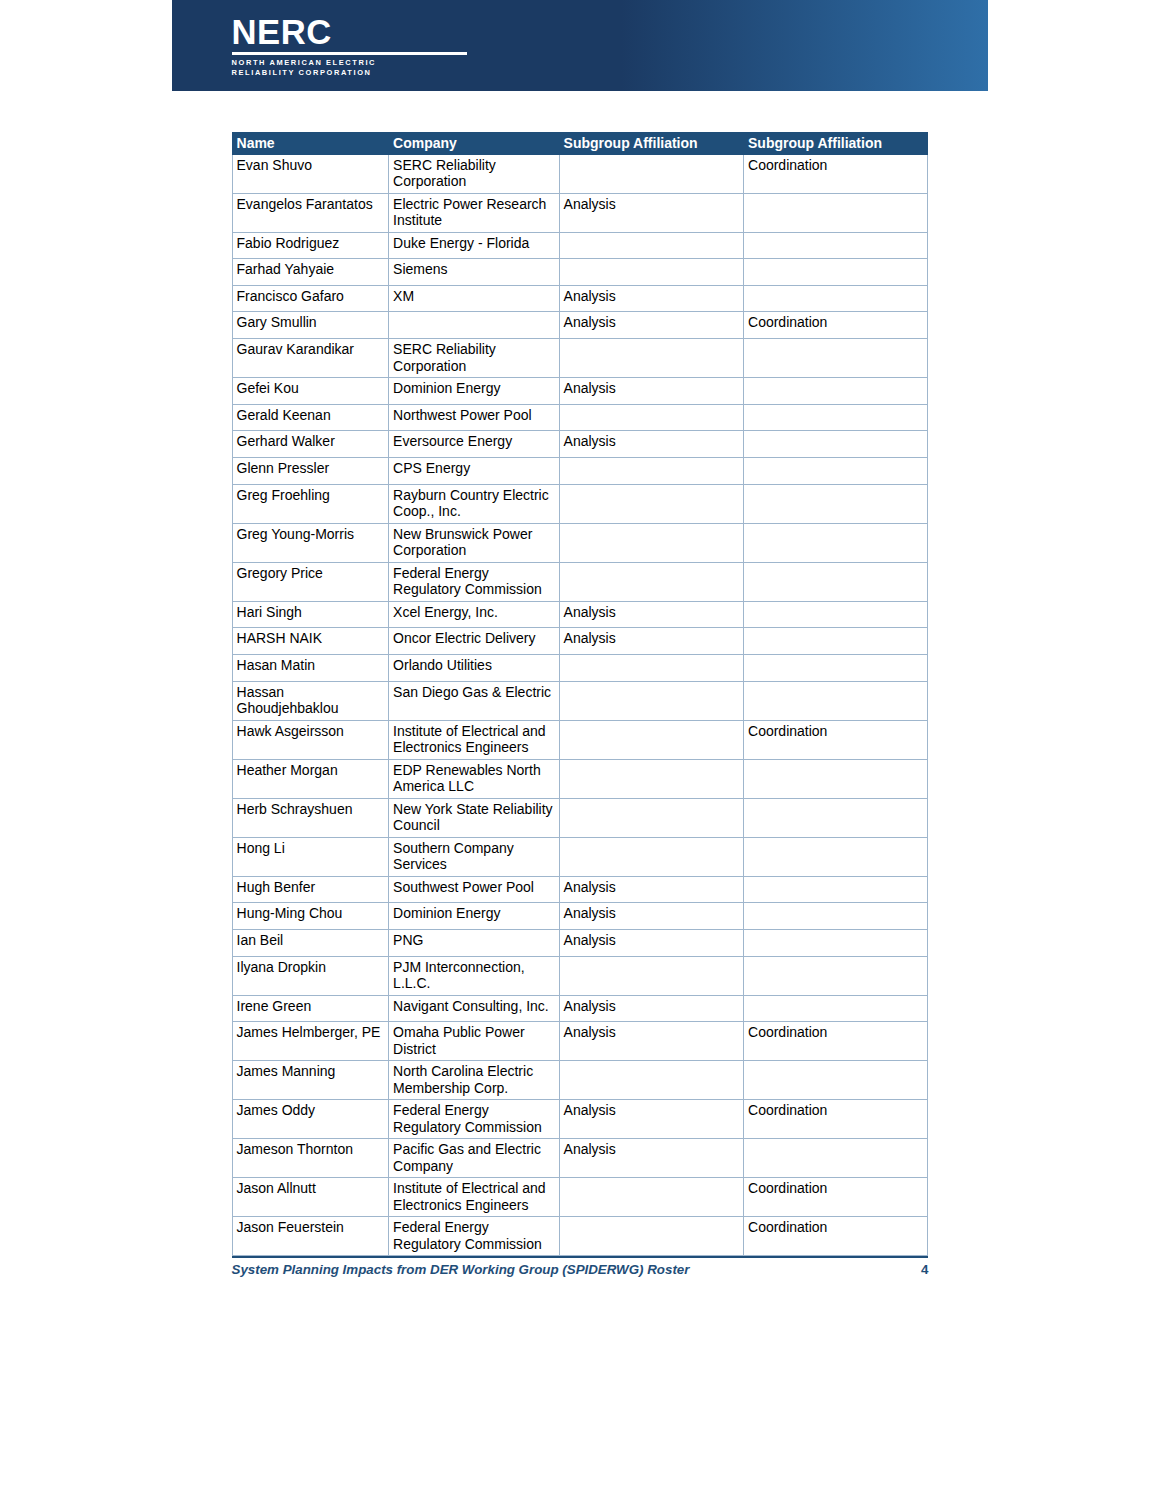NERC
North American Electric
Reliability Corporation
| Name | Company | Subgroup Affiliation | Subgroup Affiliation |
| --- | --- | --- | --- |
| Evan Shuvo | SERC Reliability Corporation | | Coordination |
| Evangelos Farantatos | Electric Power Research Institute | Analysis | |
| Fabio Rodriguez | Duke Energy - Florida | | |
| Farhad Yahyaie | Siemens | | |
| Francisco Gafaro | XM | Analysis | |
| Gary Smullin | | Analysis | Coordination |
| Gaurav Karandikar | SERC Reliability Corporation | | |
| Gefei Kou | Dominion Energy | Analysis | |
| Gerald Keenan | Northwest Power Pool | | |
| Gerhard Walker | Eversource Energy | Analysis | |
| Glenn Pressler | CPS Energy | | |
| Greg Froehling | Rayburn Country Electric Coop., Inc. | | |
| Greg Young-Morris | New Brunswick Power Corporation | | |
| Gregory Price | Federal Energy Regulatory Commission | | |
| Hari Singh | Xcel Energy, Inc. | Analysis | |
| HARSH NAIK | Oncor Electric Delivery | Analysis | |
| Hasan Matin | Orlando Utilities | | |
| Hassan Ghoudjehbaklou | San Diego Gas & Electric | | |
| Hawk Asgeirsson | Institute of Electrical and Electronics Engineers | | Coordination |
| Heather Morgan | EDP Renewables North America LLC | | |
| Herb Schrayshuen | New York State Reliability Council | | |
| Hong Li | Southern Company Services | | |
| Hugh Benfer | Southwest Power Pool | Analysis | |
| Hung-Ming Chou | Dominion Energy | Analysis | |
| Ian Beil | PNG | Analysis | |
| Ilyana Dropkin | PJM Interconnection, L.L.C. | | |
| Irene Green | Navigant Consulting, Inc. | Analysis | |
| James Helmberger, PE | Omaha Public Power District | Analysis | Coordination |
| James Manning | North Carolina Electric Membership Corp. | | |
| James Oddy | Federal Energy Regulatory Commission | Analysis | Coordination |
| Jameson Thornton | Pacific Gas and Electric Company | Analysis | |
| Jason Allnutt | Institute of Electrical and Electronics Engineers | | Coordination |
| Jason Feuerstein | Federal Energy Regulatory Commission | | Coordination |
System Planning Impacts from DER Working Group (SPIDERWG) Roster
4